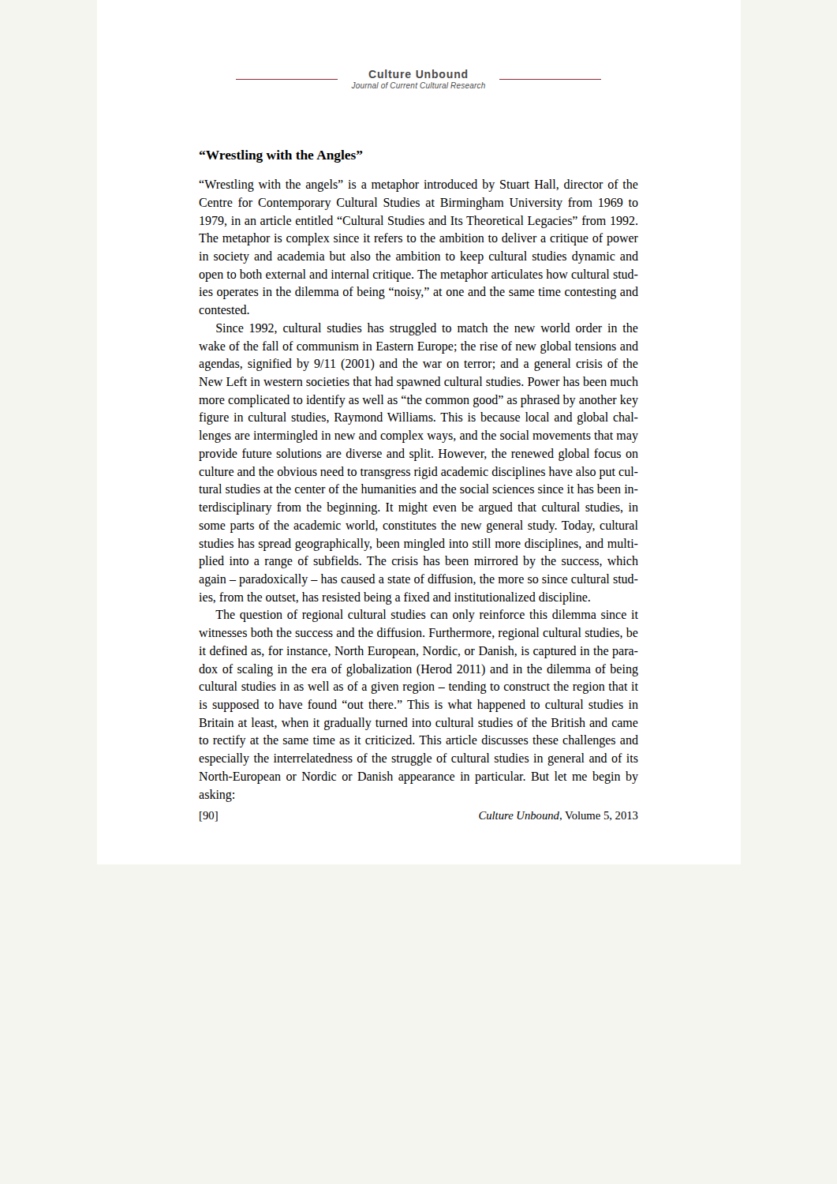Culture Unbound
Journal of Current Cultural Research
“Wrestling with the Angles”
“Wrestling with the angels” is a metaphor introduced by Stuart Hall, director of the Centre for Contemporary Cultural Studies at Birmingham University from 1969 to 1979, in an article entitled “Cultural Studies and Its Theoretical Legacies” from 1992. The metaphor is complex since it refers to the ambition to deliver a critique of power in society and academia but also the ambition to keep cultural studies dynamic and open to both external and internal critique. The metaphor articulates how cultural studies operates in the dilemma of being “noisy,” at one and the same time contesting and contested.
Since 1992, cultural studies has struggled to match the new world order in the wake of the fall of communism in Eastern Europe; the rise of new global tensions and agendas, signified by 9/11 (2001) and the war on terror; and a general crisis of the New Left in western societies that had spawned cultural studies. Power has been much more complicated to identify as well as “the common good” as phrased by another key figure in cultural studies, Raymond Williams. This is because local and global challenges are intermingled in new and complex ways, and the social movements that may provide future solutions are diverse and split. However, the renewed global focus on culture and the obvious need to transgress rigid academic disciplines have also put cultural studies at the center of the humanities and the social sciences since it has been interdisciplinary from the beginning. It might even be argued that cultural studies, in some parts of the academic world, constitutes the new general study. Today, cultural studies has spread geographically, been mingled into still more disciplines, and multiplied into a range of subfields. The crisis has been mirrored by the success, which again – paradoxically – has caused a state of diffusion, the more so since cultural studies, from the outset, has resisted being a fixed and institutionalized discipline.
The question of regional cultural studies can only reinforce this dilemma since it witnesses both the success and the diffusion. Furthermore, regional cultural studies, be it defined as, for instance, North European, Nordic, or Danish, is captured in the paradox of scaling in the era of globalization (Herod 2011) and in the dilemma of being cultural studies in as well as of a given region – tending to construct the region that it is supposed to have found “out there.” This is what happened to cultural studies in Britain at least, when it gradually turned into cultural studies of the British and came to rectify at the same time as it criticized. This article discusses these challenges and especially the interrelatedness of the struggle of cultural studies in general and of its North-European or Nordic or Danish appearance in particular. But let me begin by asking:
[90] Culture Unbound, Volume 5, 2013